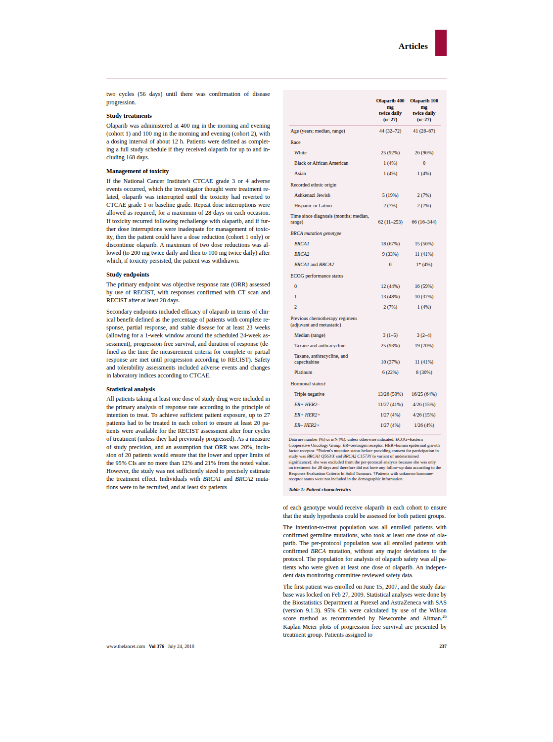Articles
two cycles (56 days) until there was confirmation of disease progression.
Study treatments
Olaparib was administered at 400 mg in the morning and evening (cohort 1) and 100 mg in the morning and evening (cohort 2), with a dosing interval of about 12 h. Patients were defined as completing a full study schedule if they received olaparib for up to and including 168 days.
Management of toxicity
If the National Cancer Institute's CTCAE grade 3 or 4 adverse events occurred, which the investigator thought were treatment related, olaparib was interrupted until the toxicity had reverted to CTCAE grade 1 or baseline grade. Repeat dose interruptions were allowed as required, for a maximum of 28 days on each occasion. If toxicity recurred following rechallenge with olaparib, and if further dose interruptions were inadequate for management of toxicity, then the patient could have a dose reduction (cohort 1 only) or discontinue olaparib. A maximum of two dose reductions was allowed (to 200 mg twice daily and then to 100 mg twice daily) after which, if toxicity persisted, the patient was withdrawn.
Study endpoints
The primary endpoint was objective response rate (ORR) assessed by use of RECIST, with responses confirmed with CT scan and RECIST after at least 28 days.
Secondary endpoints included efficacy of olaparib in terms of clinical benefit defined as the percentage of patients with complete response, partial response, and stable disease for at least 23 weeks (allowing for a 1-week window around the scheduled 24-week assessment), progression-free survival, and duration of response (defined as the time the measurement criteria for complete or partial response are met until progression according to RECIST). Safety and tolerability assessments included adverse events and changes in laboratory indices according to CTCAE.
Statistical analysis
All patients taking at least one dose of study drug were included in the primary analysis of response rate according to the principle of intention to treat. To achieve sufficient patient exposure, up to 27 patients had to be treated in each cohort to ensure at least 20 patients were available for the RECIST assessment after four cycles of treatment (unless they had previously progressed). As a measure of study precision, and an assumption that ORR was 20%, inclusion of 20 patients would ensure that the lower and upper limits of the 95% CIs are no more than 12% and 21% from the noted value. However, the study was not sufficiently sized to precisely estimate the treatment effect. Individuals with BRCA1 and BRCA2 mutations were to be recruited, and at least six patients
| | Olaparib 400 mg twice daily (n=27) | Olaparib 100 mg twice daily (n=27) |
| --- | --- | --- |
| Age (years; median, range) | 44 (32–72) | 41 (28–67) |
| Race | | |
| White | 25 (92%) | 26 (96%) |
| Black or African American | 1 (4%) | 0 |
| Asian | 1 (4%) | 1 (4%) |
| Recorded ethnic origin | | |
| Ashkenazi Jewish | 5 (19%) | 2 (7%) |
| Hispanic or Latino | 2 (7%) | 2 (7%) |
| Time since diagnosis (months; median, range) | 62 (11–253) | 66 (16–344) |
| BRCA mutation genotype | | |
| BRCA1 | 18 (67%) | 15 (56%) |
| BRCA2 | 9 (33%) | 11 (41%) |
| BRCA1 and BRCA2 | 0 | 1* (4%) |
| ECOG performance status | | |
| 0 | 12 (44%) | 16 (59%) |
| 1 | 13 (48%) | 10 (37%) |
| 2 | 2 (7%) | 1 (4%) |
| Previous chemotherapy regimens (adjuvant and metastatic) | | |
| Median (range) | 3 (1–5) | 3 (2–4) |
| Taxane and anthracycline | 25 (93%) | 19 (70%) |
| Taxane, anthracycline, and capecitabine | 10 (37%) | 11 (41%) |
| Platinum | 6 (22%) | 8 (30%) |
| Hormonal status† | | |
| Triple negative | 13/26 (50%) | 16/25 (64%) |
| ER+ HER2– | 11/27 (41%) | 4/26 (15%) |
| ER+ HER2+ | 1/27 (4%) | 4/26 (15%) |
| ER– HER2+ | 1/27 (4%) | 1/26 (4%) |
Data are number (%) or n/N (%), unless otherwise indicated. ECOG=Eastern Cooperative Oncology Group. ER=oestrogen receptor. HER=human epidermal growth factor receptor. *Patient's mutation status before providing consent for participation in study was BRCA1 Q563/X and BRCA2 C1573Y (a variant of undetermined significance); she was excluded from the per-protocol analysis because she was only on treatment for 28 days and therefore did not have any follow-up data according to the Response Evaluation Criteria In Solid Tumours. †Patients with unknown hormone-receptor status were not included in the demographic information.
Table 1: Patient characteristics
of each genotype would receive olaparib in each cohort to ensure that the study hypothesis could be assessed for both patient groups.
The intention-to-treat population was all enrolled patients with confirmed germline mutations, who took at least one dose of olaparib. The per-protocol population was all enrolled patients with confirmed BRCA mutation, without any major deviations to the protocol. The population for analysis of olaparib safety was all patients who were given at least one dose of olaparib. An independent data monitoring committee reviewed safety data.
The first patient was enrolled on June 15, 2007, and the study database was locked on Feb 27, 2009. Statistical analyses were done by the Biostatistics Department at Parexel and AstraZeneca with SAS (version 9.1.3). 95% CIs were calculated by use of the Wilson score method as recommended by Newcombe and Altman.26 Kaplan-Meier plots of progression-free survival are presented by treatment group. Patients assigned to
www.thelancet.com Vol 376 July 24, 2010
237